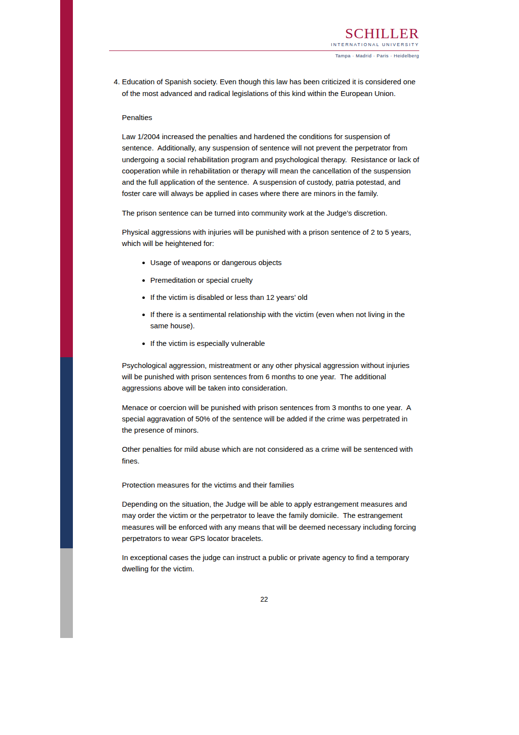SCHILLER
INTERNATIONAL UNIVERSITY
Tampa · Madrid · Paris · Heidelberg
Education of Spanish society. Even though this law has been criticized it is considered one of the most advanced and radical legislations of this kind within the European Union.
Penalties
Law 1/2004 increased the penalties and hardened the conditions for suspension of sentence. Additionally, any suspension of sentence will not prevent the perpetrator from undergoing a social rehabilitation program and psychological therapy. Resistance or lack of cooperation while in rehabilitation or therapy will mean the cancellation of the suspension and the full application of the sentence. A suspension of custody, patria potestad, and foster care will always be applied in cases where there are minors in the family.
The prison sentence can be turned into community work at the Judge’s discretion.
Physical aggressions with injuries will be punished with a prison sentence of 2 to 5 years, which will be heightened for:
Usage of weapons or dangerous objects
Premeditation or special cruelty
If the victim is disabled or less than 12 years’ old
If there is a sentimental relationship with the victim (even when not living in the same house).
If the victim is especially vulnerable
Psychological aggression, mistreatment or any other physical aggression without injuries will be punished with prison sentences from 6 months to one year. The additional aggressions above will be taken into consideration.
Menace or coercion will be punished with prison sentences from 3 months to one year. A special aggravation of 50% of the sentence will be added if the crime was perpetrated in the presence of minors.
Other penalties for mild abuse which are not considered as a crime will be sentenced with fines.
Protection measures for the victims and their families
Depending on the situation, the Judge will be able to apply estrangement measures and may order the victim or the perpetrator to leave the family domicile. The estrangement measures will be enforced with any means that will be deemed necessary including forcing perpetrators to wear GPS locator bracelets.
In exceptional cases the judge can instruct a public or private agency to find a temporary dwelling for the victim.
22